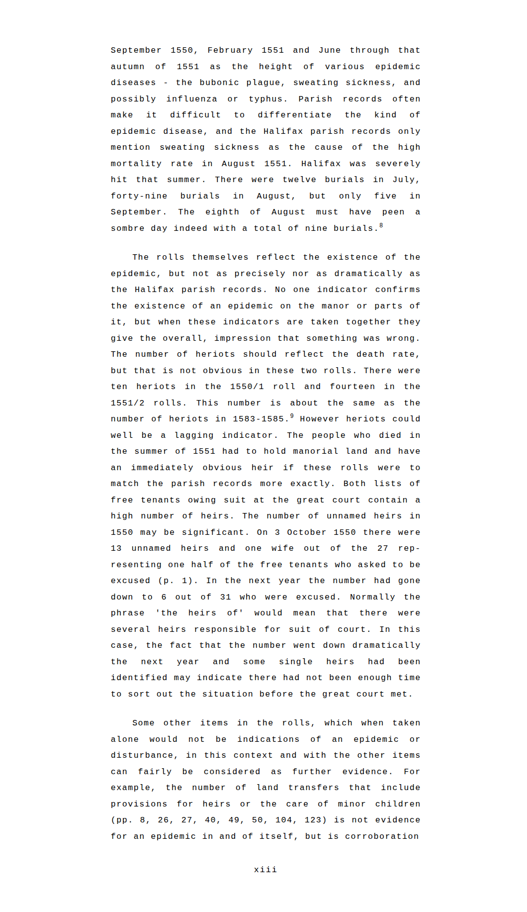September 1550, February 1551 and June through that autumn of 1551 as the height of various epidemic diseases - the bubonic plague, sweating sickness, and possibly influenza or typhus. Parish records often make it difficult to differentiate the kind of epidemic disease, and the Halifax parish records only mention sweating sickness as the cause of the high mortality rate in August 1551. Halifax was severely hit that summer. There were twelve burials in July, forty-nine burials in August, but only five in September. The eighth of August must have peen a sombre day indeed with a total of nine burials.8
The rolls themselves reflect the existence of the epidemic, but not as precisely nor as dramatically as the Halifax parish records. No one indicator confirms the existence of an epidemic on the manor or parts of it, but when these indicators are taken together they give the overall, impression that something was wrong. The number of heriots should reflect the death rate, but that is not obvious in these two rolls. There were ten heriots in the 1550/1 roll and fourteen in the 1551/2 rolls. This number is about the same as the number of heriots in 1583-1585.9 However heriots could well be a lagging indicator. The people who died in the summer of 1551 had to hold manorial land and have an immediately obvious heir if these rolls were to match the parish records more exactly. Both lists of free tenants owing suit at the great court contain a high number of heirs. The number of unnamed heirs in 1550 may be significant. On 3 October 1550 there were 13 unnamed heirs and one wife out of the 27 rep-resenting one half of the free tenants who asked to be excused (p. 1). In the next year the number had gone down to 6 out of 31 who were excused. Normally the phrase 'the heirs of' would mean that there were several heirs responsible for suit of court. In this case, the fact that the number went down dramatically the next year and some single heirs had been identified may indicate there had not been enough time to sort out the situation before the great court met.
Some other items in the rolls, which when taken alone would not be indications of an epidemic or disturbance, in this context and with the other items can fairly be considered as further evidence. For example, the number of land transfers that include provisions for heirs or the care of minor children (pp. 8, 26, 27, 40, 49, 50, 104, 123) is not evidence for an epidemic in and of itself, but is corroboration
xiii